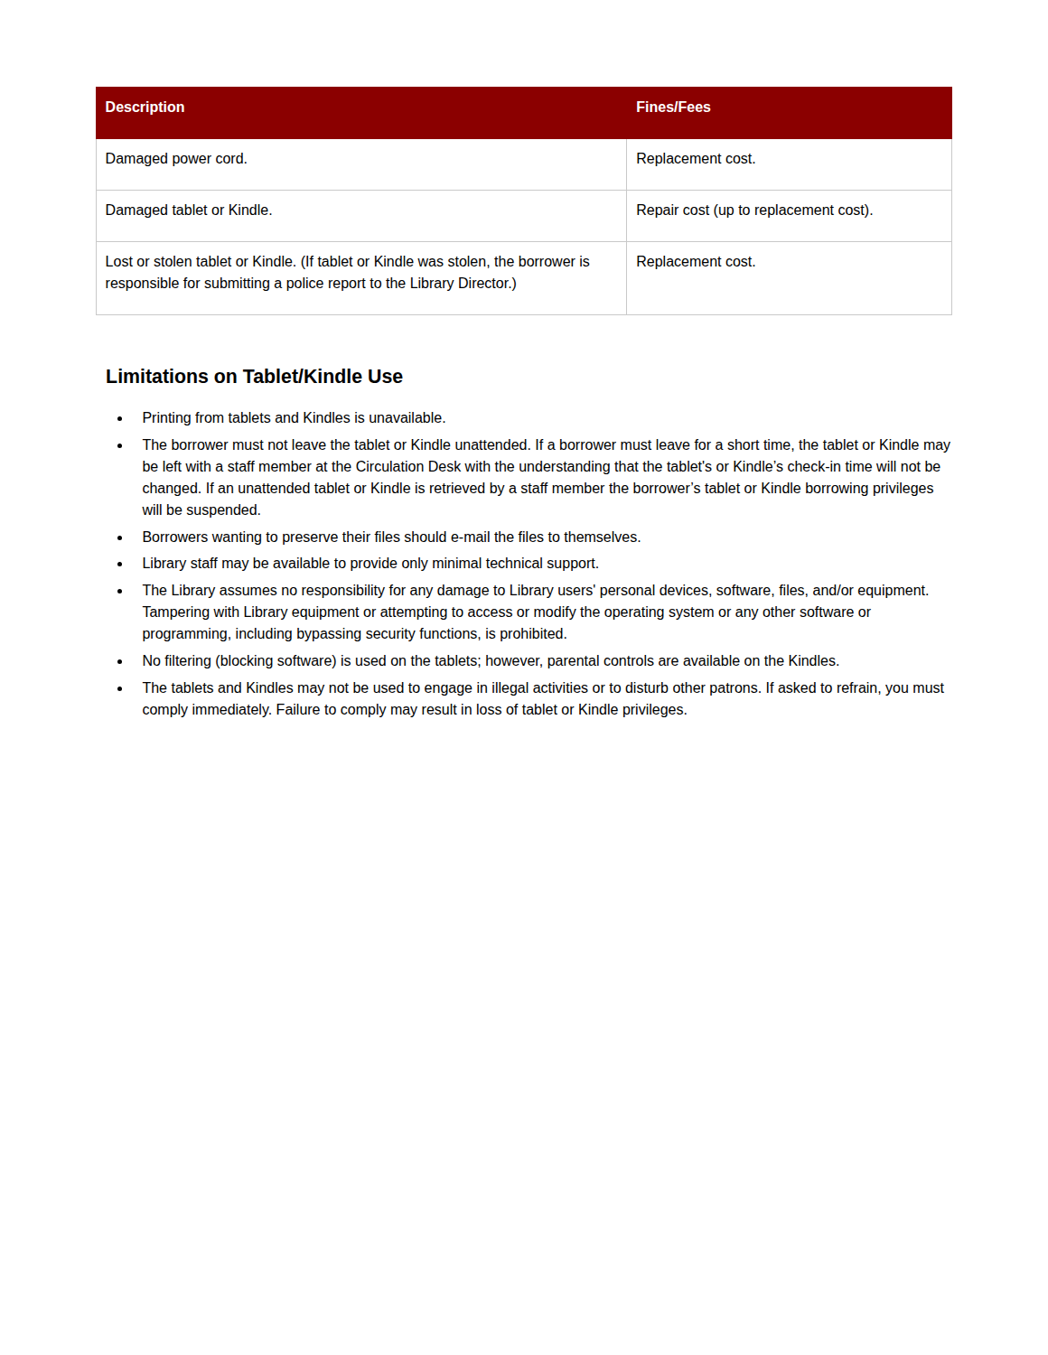| Description | Fines/Fees |
| --- | --- |
| Damaged power cord. | Replacement cost. |
| Damaged tablet or Kindle. | Repair cost (up to replacement cost). |
| Lost or stolen tablet or Kindle. (If tablet or Kindle was stolen, the borrower is responsible for submitting a police report to the Library Director.) | Replacement cost. |
Limitations on Tablet/Kindle Use
Printing from tablets and Kindles is unavailable.
The borrower must not leave the tablet or Kindle unattended. If a borrower must leave for a short time, the tablet or Kindle may be left with a staff member at the Circulation Desk with the understanding that the tablet's or Kindle’s check-in time will not be changed. If an unattended tablet or Kindle is retrieved by a staff member the borrower’s tablet or Kindle borrowing privileges will be suspended.
Borrowers wanting to preserve their files should e-mail the files to themselves.
Library staff may be available to provide only minimal technical support.
The Library assumes no responsibility for any damage to Library users' personal devices, software, files, and/or equipment. Tampering with Library equipment or attempting to access or modify the operating system or any other software or programming, including bypassing security functions, is prohibited.
No filtering (blocking software) is used on the tablets; however, parental controls are available on the Kindles.
The tablets and Kindles may not be used to engage in illegal activities or to disturb other patrons. If asked to refrain, you must comply immediately. Failure to comply may result in loss of tablet or Kindle privileges.